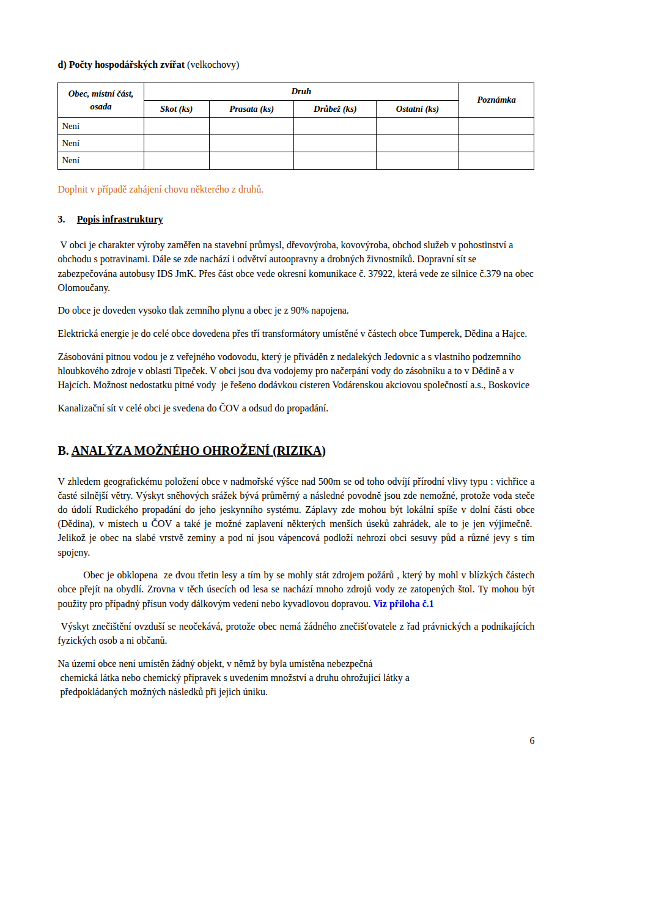d) Počty hospodářských zvířat (velkochovy)
| Obec, místní část, osada | Druh | Poznámka |
| --- | --- | --- |
| Skot (ks) | Prasata (ks) | Drůbež (ks) | Ostatní (ks) |
| Není | | | | | |
| Není | | | | | |
| Není | | | | | |
Doplnit v případě zahájení chovu některého z druhů.
3. Popis infrastruktury
V obci je charakter výroby zaměřen na stavební průmysl, dřevovýroba, kovovýroba, obchod služeb v pohostinství a obchodu s potravinami. Dále se zde nachází i odvětví autoopravny a drobných živnostníků. Dopravní sít se zabezpečována autobusy IDS JmK. Přes část obce vede okresní komunikace č. 37922, která vede ze silnice č.379 na obec Olomoučany.
Do obce je doveden vysoko tlak zemního plynu a obec je z 90% napojena.
Elektrická energie je do celé obce dovedena přes tří transformátory umístěné v částech obce Tumperek, Dědina a Hajce.
Zásobování pitnou vodou je z veřejného vodovodu, který je přiváděn z nedalekých Jedovnic a s vlastního podzemního hloubkového zdroje v oblasti Tipeček. V obci jsou dva vodojemy pro načerpání vody do zásobníku a to v Dědině a v Hajcích. Možnost nedostatku pitné vody je řešeno dodávkou cisteren Vodárenskou akciovou společností a.s., Boskovice
Kanalizační sít v celé obci je svedena do ČOV a odsud do propadání.
B. ANALÝZA MOŽNÉHO OHROŽENÍ (RIZIKA)
V zhledem geografickému položení obce v nadmořské výšce nad 500m se od toho odvíjí přírodní vlivy typu : vichřice a časté silnější větry. Výskyt sněhových srážek bývá průměrný a následné povodně jsou zde nemožné, protože voda steče do údolí Rudického propadání do jeho jeskynního systému. Záplavy zde mohou být lokální spíše v dolní části obce (Dědina), v místech u ČOV a také je možné zaplavení některých menších úseků zahrádek, ale to je jen výjimečně. Jelikož je obec na slabé vrstvě zeminy a pod ní jsou vápencová podloží nehrozí obci sesuvy půd a různé jevy s tím spojeny.
Obec je obklopena ze dvou třetin lesy a tím by se mohly stát zdrojem požárů , který by mohl v blízkých částech obce přejít na obydlí. Zrovna v těch úsecích od lesa se nachází mnoho zdrojů vody ze zatopených štol. Ty mohou být použity pro případný přísun vody dálkovým vedení nebo kyvadlovou dopravou. Viz příloha č.1
Výskyt znečištění ovzduší se neočekává, protože obec nemá žádného znečišťovatele z řad právnických a podnikajících fyzických osob a ni občanů.
Na území obce není umístěn žádný objekt, v němž by byla umístěna nebezpečná
chemická látka nebo chemický přípravek s uvedením množství a druhu ohrožující látky a
předpokládaných možných následků při jejich úniku.
6